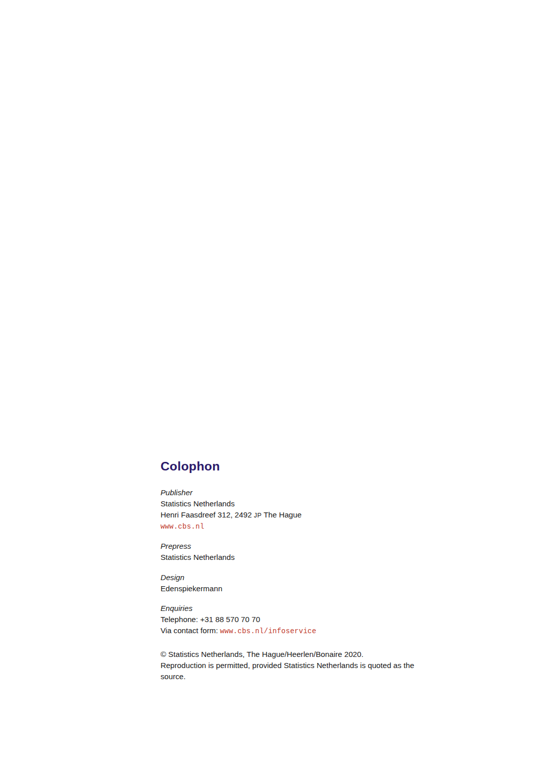Colophon
Publisher Statistics Netherlands
Henri Faasdreef 312, 2492 jp The Hague
www.cbs.nl
Prepress Statistics Netherlands
Design Edenspiekermann
Enquiries Telephone: +31 88 570 70 70
Via contact form: www.cbs.nl/infoservice
© Statistics Netherlands, The Hague/Heerlen/Bonaire 2020.
Reproduction is permitted, provided Statistics Netherlands is quoted as the source.